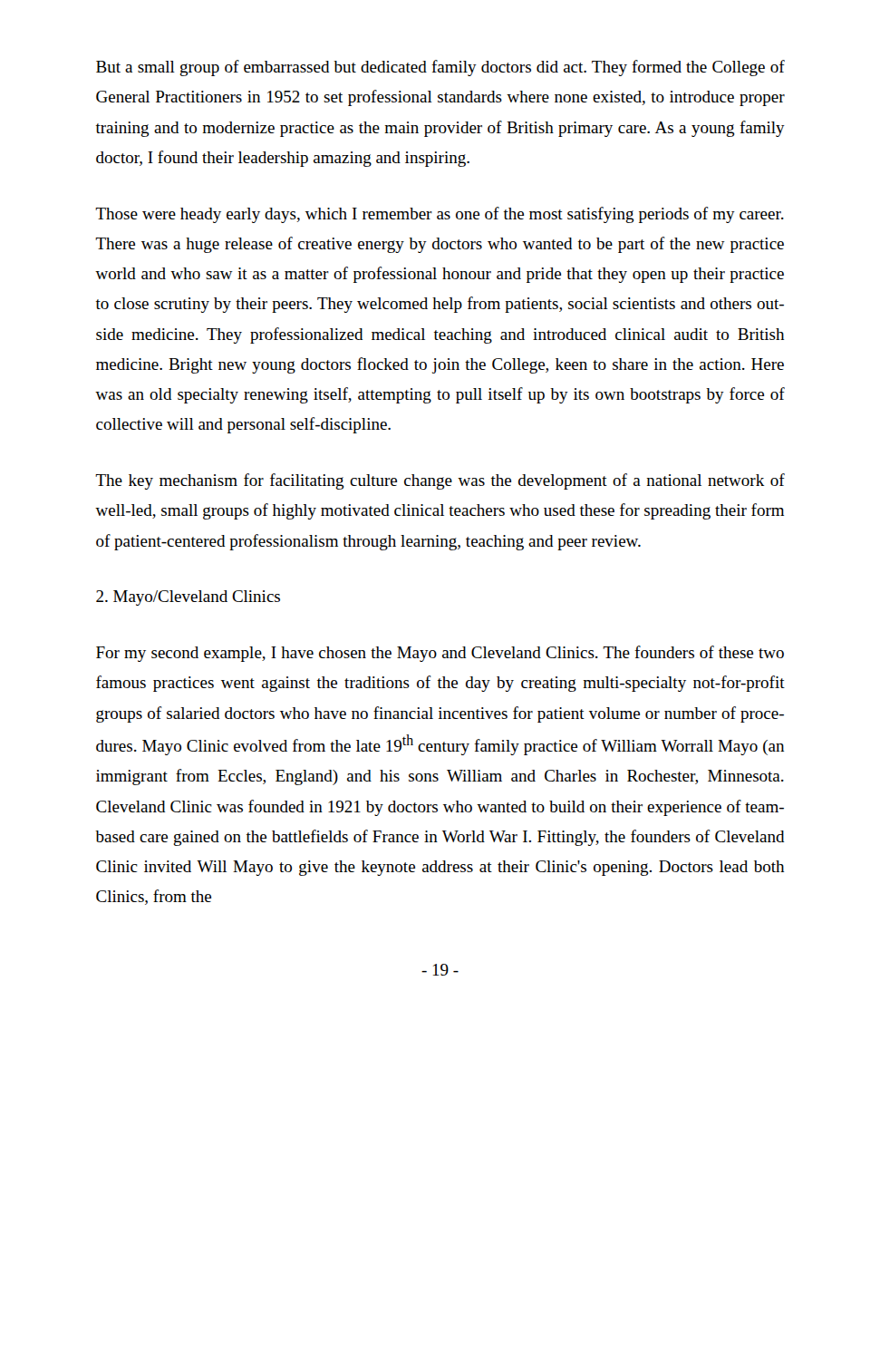But a small group of embarrassed but dedicated family doctors did act. They formed the College of General Practitioners in 1952 to set professional standards where none existed, to introduce proper training and to modernize practice as the main provider of British primary care. As a young family doctor, I found their leadership amazing and inspiring.
Those were heady early days, which I remember as one of the most satisfying periods of my career. There was a huge release of creative energy by doctors who wanted to be part of the new practice world and who saw it as a matter of professional honour and pride that they open up their practice to close scrutiny by their peers. They welcomed help from patients, social scientists and others outside medicine. They professionalized medical teaching and introduced clinical audit to British medicine. Bright new young doctors flocked to join the College, keen to share in the action. Here was an old specialty renewing itself, attempting to pull itself up by its own bootstraps by force of collective will and personal self-discipline.
The key mechanism for facilitating culture change was the development of a national network of well-led, small groups of highly motivated clinical teachers who used these for spreading their form of patient-centered professionalism through learning, teaching and peer review.
2. Mayo/Cleveland Clinics
For my second example, I have chosen the Mayo and Cleveland Clinics. The founders of these two famous practices went against the traditions of the day by creating multi-specialty not-for-profit groups of salaried doctors who have no financial incentives for patient volume or number of procedures. Mayo Clinic evolved from the late 19th century family practice of William Worrall Mayo (an immigrant from Eccles, England) and his sons William and Charles in Rochester, Minnesota. Cleveland Clinic was founded in 1921 by doctors who wanted to build on their experience of team-based care gained on the battlefields of France in World War I. Fittingly, the founders of Cleveland Clinic invited Will Mayo to give the keynote address at their Clinic's opening. Doctors lead both Clinics, from the
- 19 -